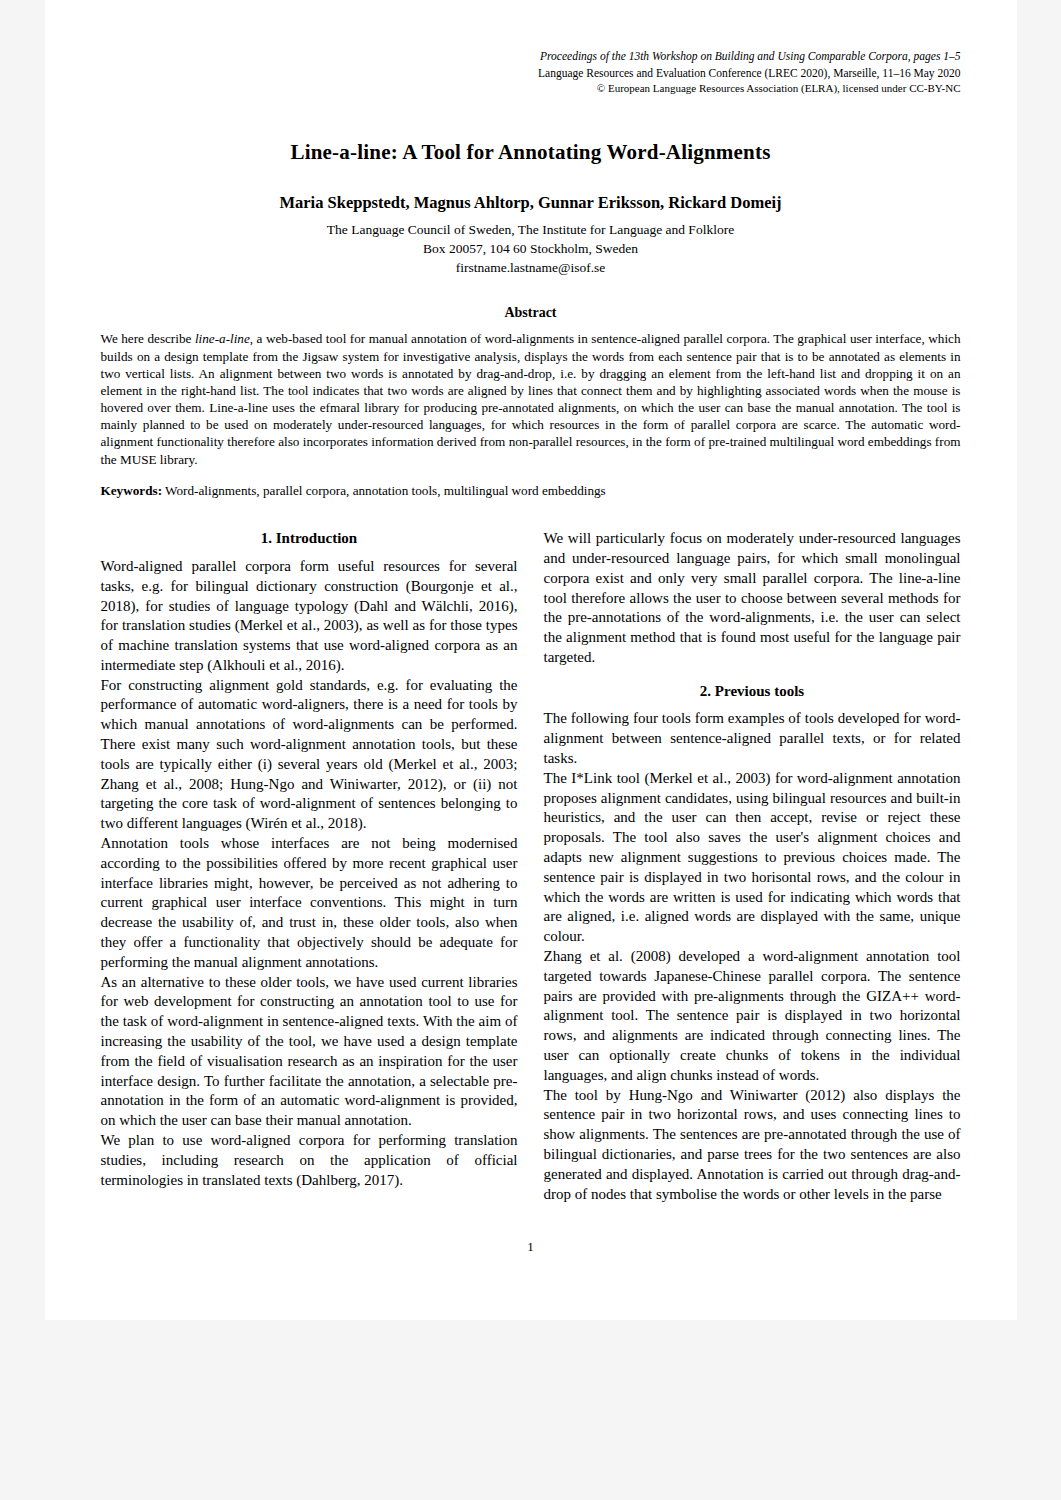Proceedings of the 13th Workshop on Building and Using Comparable Corpora, pages 1–5
Language Resources and Evaluation Conference (LREC 2020), Marseille, 11–16 May 2020
© European Language Resources Association (ELRA), licensed under CC-BY-NC
Line-a-line: A Tool for Annotating Word-Alignments
Maria Skeppstedt, Magnus Ahltorp, Gunnar Eriksson, Rickard Domeij
The Language Council of Sweden, The Institute for Language and Folklore
Box 20057, 104 60 Stockholm, Sweden
firstname.lastname@isof.se
Abstract
We here describe line-a-line, a web-based tool for manual annotation of word-alignments in sentence-aligned parallel corpora. The graphical user interface, which builds on a design template from the Jigsaw system for investigative analysis, displays the words from each sentence pair that is to be annotated as elements in two vertical lists. An alignment between two words is annotated by drag-and-drop, i.e. by dragging an element from the left-hand list and dropping it on an element in the right-hand list. The tool indicates that two words are aligned by lines that connect them and by highlighting associated words when the mouse is hovered over them. Line-a-line uses the efmaral library for producing pre-annotated alignments, on which the user can base the manual annotation. The tool is mainly planned to be used on moderately under-resourced languages, for which resources in the form of parallel corpora are scarce. The automatic word-alignment functionality therefore also incorporates information derived from non-parallel resources, in the form of pre-trained multilingual word embeddings from the MUSE library.
Keywords: Word-alignments, parallel corpora, annotation tools, multilingual word embeddings
1. Introduction
Word-aligned parallel corpora form useful resources for several tasks, e.g. for bilingual dictionary construction (Bourgonje et al., 2018), for studies of language typology (Dahl and Wälchli, 2016), for translation studies (Merkel et al., 2003), as well as for those types of machine translation systems that use word-aligned corpora as an intermediate step (Alkhouli et al., 2016).
For constructing alignment gold standards, e.g. for evaluating the performance of automatic word-aligners, there is a need for tools by which manual annotations of word-alignments can be performed. There exist many such word-alignment annotation tools, but these tools are typically either (i) several years old (Merkel et al., 2003; Zhang et al., 2008; Hung-Ngo and Winiwarter, 2012), or (ii) not targeting the core task of word-alignment of sentences belonging to two different languages (Wirén et al., 2018).
Annotation tools whose interfaces are not being modernised according to the possibilities offered by more recent graphical user interface libraries might, however, be perceived as not adhering to current graphical user interface conventions. This might in turn decrease the usability of, and trust in, these older tools, also when they offer a functionality that objectively should be adequate for performing the manual alignment annotations.
As an alternative to these older tools, we have used current libraries for web development for constructing an annotation tool to use for the task of word-alignment in sentence-aligned texts. With the aim of increasing the usability of the tool, we have used a design template from the field of visualisation research as an inspiration for the user interface design. To further facilitate the annotation, a selectable pre-annotation in the form of an automatic word-alignment is provided, on which the user can base their manual annotation.
We plan to use word-aligned corpora for performing translation studies, including research on the application of official terminologies in translated texts (Dahlberg, 2017).
We will particularly focus on moderately under-resourced languages and under-resourced language pairs, for which small monolingual corpora exist and only very small parallel corpora. The line-a-line tool therefore allows the user to choose between several methods for the pre-annotations of the word-alignments, i.e. the user can select the alignment method that is found most useful for the language pair targeted.
2. Previous tools
The following four tools form examples of tools developed for word-alignment between sentence-aligned parallel texts, or for related tasks.
The I*Link tool (Merkel et al., 2003) for word-alignment annotation proposes alignment candidates, using bilingual resources and built-in heuristics, and the user can then accept, revise or reject these proposals. The tool also saves the user's alignment choices and adapts new alignment suggestions to previous choices made. The sentence pair is displayed in two horisontal rows, and the colour in which the words are written is used for indicating which words that are aligned, i.e. aligned words are displayed with the same, unique colour.
Zhang et al. (2008) developed a word-alignment annotation tool targeted towards Japanese-Chinese parallel corpora. The sentence pairs are provided with pre-alignments through the GIZA++ word-alignment tool. The sentence pair is displayed in two horizontal rows, and alignments are indicated through connecting lines. The user can optionally create chunks of tokens in the individual languages, and align chunks instead of words.
The tool by Hung-Ngo and Winiwarter (2012) also displays the sentence pair in two horizontal rows, and uses connecting lines to show alignments. The sentences are pre-annotated through the use of bilingual dictionaries, and parse trees for the two sentences are also generated and displayed. Annotation is carried out through drag-and-drop of nodes that symbolise the words or other levels in the parse
1